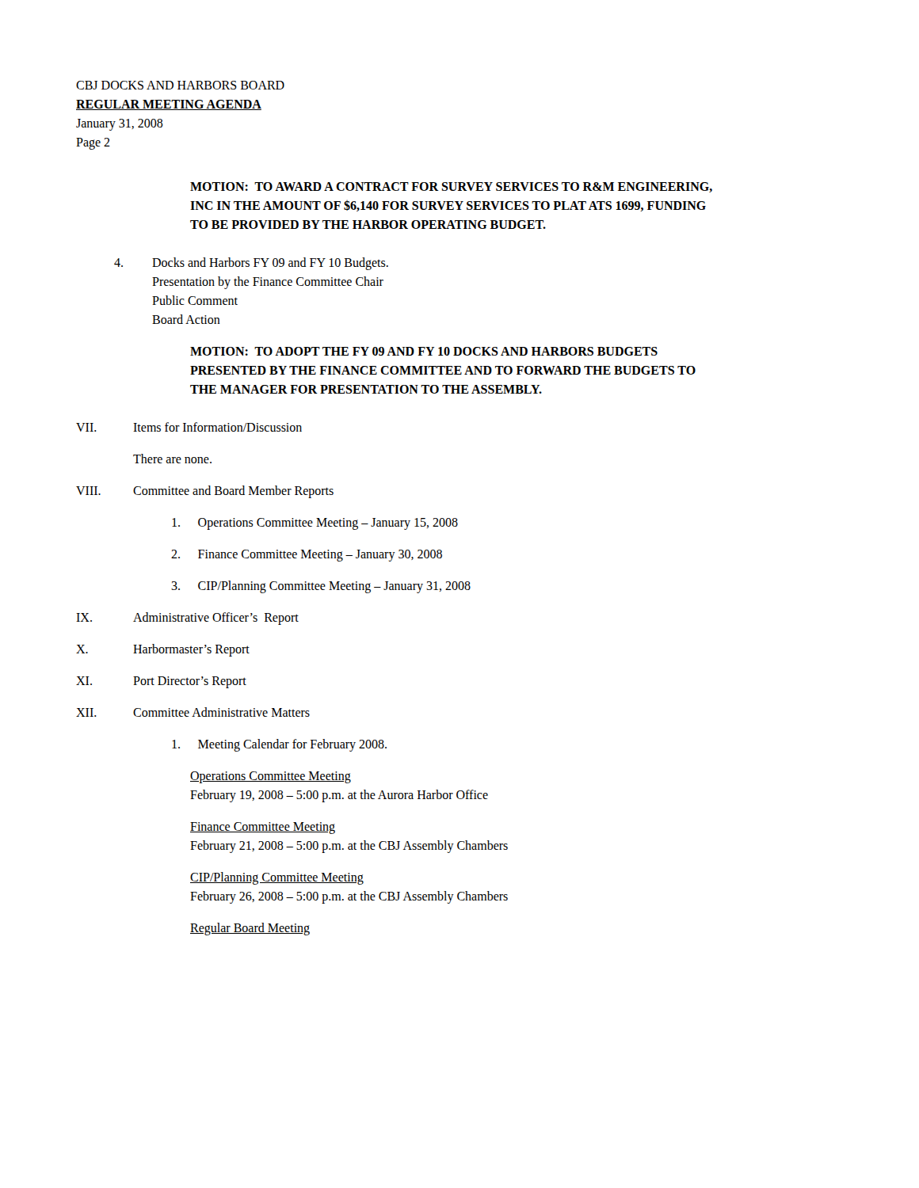CBJ DOCKS AND HARBORS BOARD
REGULAR MEETING AGENDA
January 31, 2008
Page 2
MOTION: TO AWARD A CONTRACT FOR SURVEY SERVICES TO R&M ENGINEERING, INC IN THE AMOUNT OF $6,140 FOR SURVEY SERVICES TO PLAT ATS 1699, FUNDING TO BE PROVIDED BY THE HARBOR OPERATING BUDGET.
4.
Docks and Harbors FY 09 and FY 10 Budgets.
Presentation by the Finance Committee Chair
Public Comment
Board Action
MOTION: TO ADOPT THE FY 09 AND FY 10 DOCKS AND HARBORS BUDGETS PRESENTED BY THE FINANCE COMMITTEE AND TO FORWARD THE BUDGETS TO THE MANAGER FOR PRESENTATION TO THE ASSEMBLY.
VII.
Items for Information/Discussion
There are none.
VIII.
Committee and Board Member Reports
1.
Operations Committee Meeting – January 15, 2008
2.
Finance Committee Meeting – January 30, 2008
3.
CIP/Planning Committee Meeting – January 31, 2008
IX.
Administrative Officer’s Report
X.
Harbormaster’s Report
XI.
Port Director’s Report
XII.
Committee Administrative Matters
1.
Meeting Calendar for February 2008.
Operations Committee Meeting
February 19, 2008 – 5:00 p.m. at the Aurora Harbor Office
Finance Committee Meeting
February 21, 2008 – 5:00 p.m. at the CBJ Assembly Chambers
CIP/Planning Committee Meeting
February 26, 2008 – 5:00 p.m. at the CBJ Assembly Chambers
Regular Board Meeting